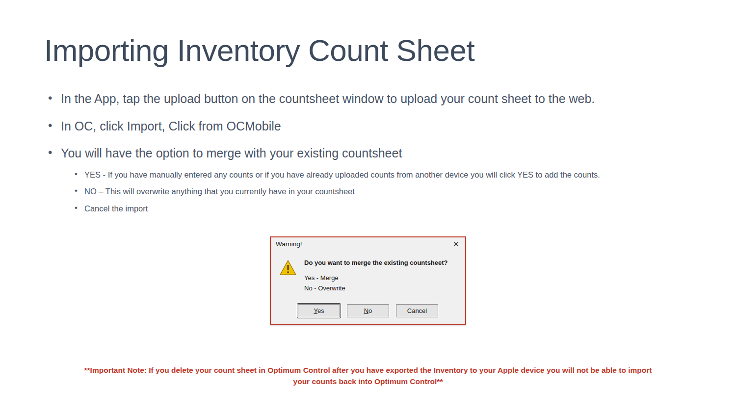Importing Inventory Count Sheet
In the App, tap the upload button on the countsheet window to upload your count sheet to the web.
In OC, click Import, Click from OCMobile
You will have the option to merge with your existing countsheet
YES - If you have manually entered any counts or if you have already uploaded counts from another device you will click YES to add the counts.
NO – This will overwrite anything that you currently have in your countsheet
Cancel the import
Warning! ✕
Do you want to merge the existing countsheet?
Yes - Merge
No - Overwrite
Yes No Cancel
**Important Note: If you delete your count sheet in Optimum Control after you have exported the Inventory to your Apple device you will not be able to import your counts back into Optimum Control**